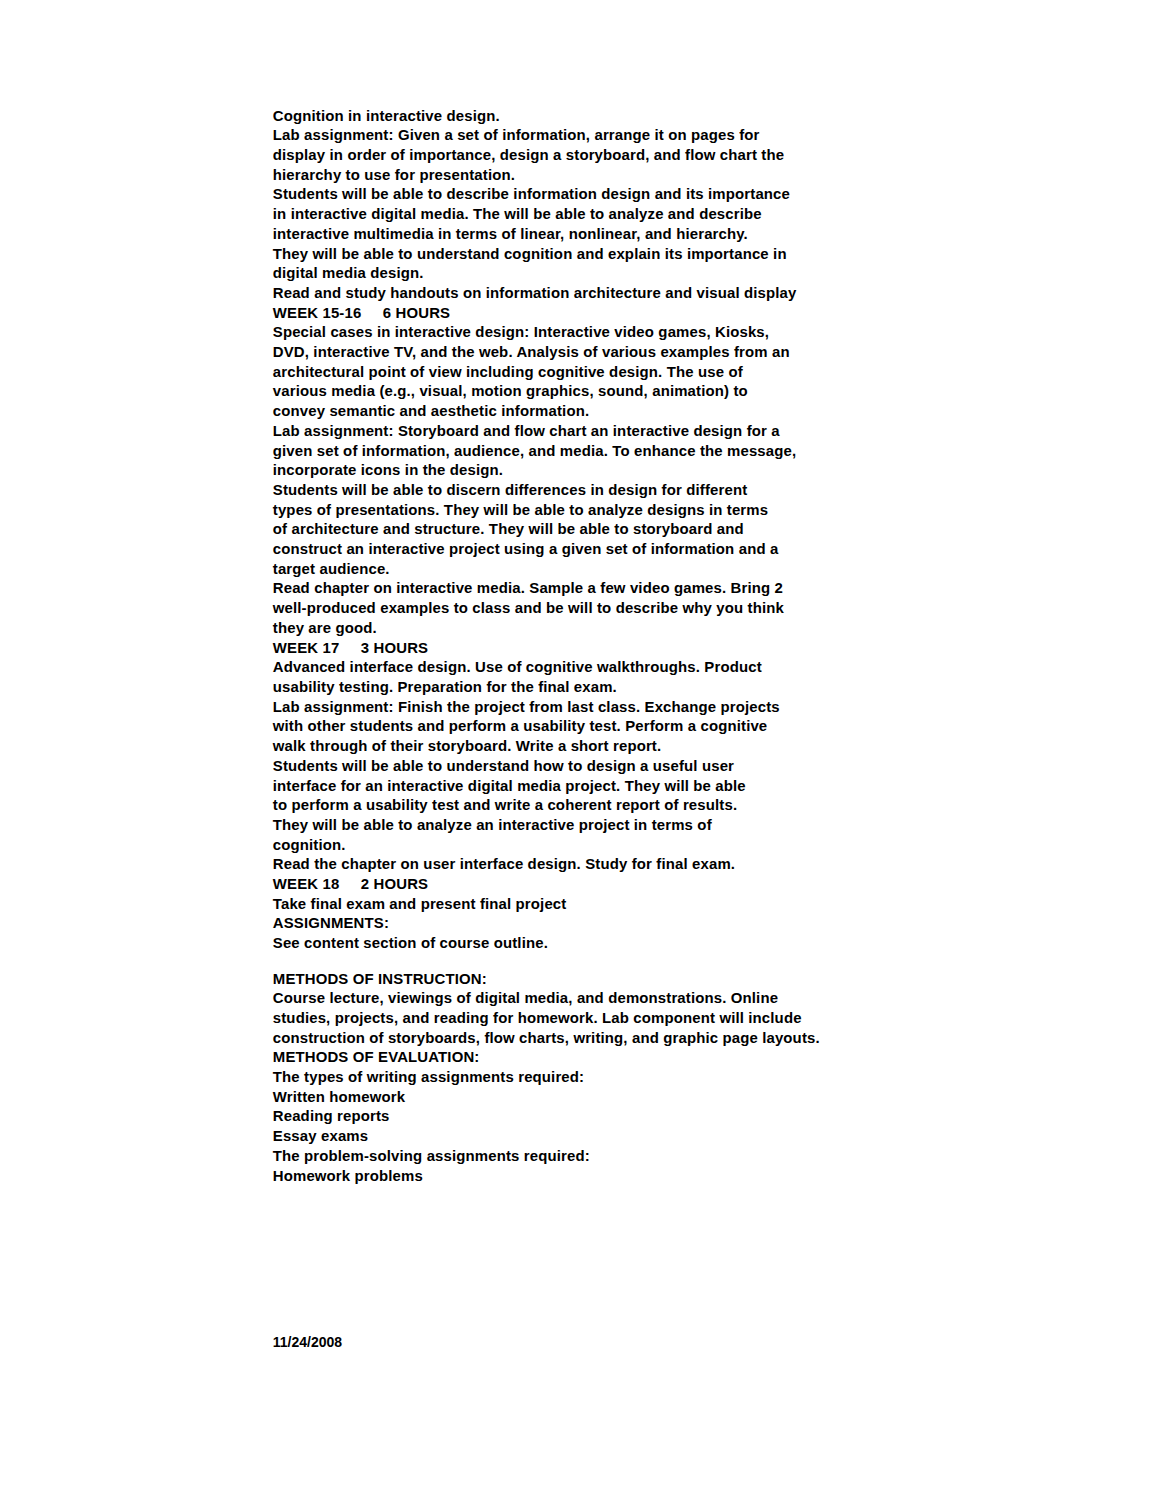Cognition in interactive design.
Lab assignment: Given a set of information, arrange it on pages for
display in order of importance, design a storyboard, and flow chart the
hierarchy to use for presentation.
Students will be able to describe information design and its importance
in interactive digital media. The will be able to analyze and describe
interactive multimedia in terms of linear, nonlinear, and hierarchy.
They will be able to understand cognition and explain its importance in
digital media design.
Read and study handouts on information architecture and visual display
WEEK 15-16 6 HOURS
Special cases in interactive design: Interactive video games, Kiosks,
DVD, interactive TV, and the web. Analysis of various examples from an
architectural point of view including cognitive design. The use of
various media (e.g., visual, motion graphics, sound, animation) to
convey semantic and aesthetic information.
Lab assignment: Storyboard and flow chart an interactive design for a
given set of information, audience, and media. To enhance the message,
incorporate icons in the design.
Students will be able to discern differences in design for different
types of presentations. They will be able to analyze designs in terms
of architecture and structure. They will be able to storyboard and
construct an interactive project using a given set of information and a
target audience.
Read chapter on interactive media. Sample a few video games. Bring 2
well-produced examples to class and be will to describe why you think
they are good.
WEEK 17 3 HOURS
Advanced interface design. Use of cognitive walkthroughs. Product
usability testing. Preparation for the final exam.
Lab assignment: Finish the project from last class. Exchange projects
with other students and perform a usability test. Perform a cognitive
walk through of their storyboard. Write a short report.
Students will be able to understand how to design a useful user
interface for an interactive digital media project. They will be able
to perform a usability test and write a coherent report of results.
They will be able to analyze an interactive project in terms of
cognition.
Read the chapter on user interface design. Study for final exam.
WEEK 18 2 HOURS
Take final exam and present final project
ASSIGNMENTS:
See content section of course outline.
METHODS OF INSTRUCTION:
Course lecture, viewings of digital media, and demonstrations. Online
studies, projects, and reading for homework. Lab component will include
construction of storyboards, flow charts, writing, and graphic page layouts.
METHODS OF EVALUATION:
The types of writing assignments required:
Written homework
Reading reports
Essay exams
The problem-solving assignments required:
Homework problems
11/24/2008